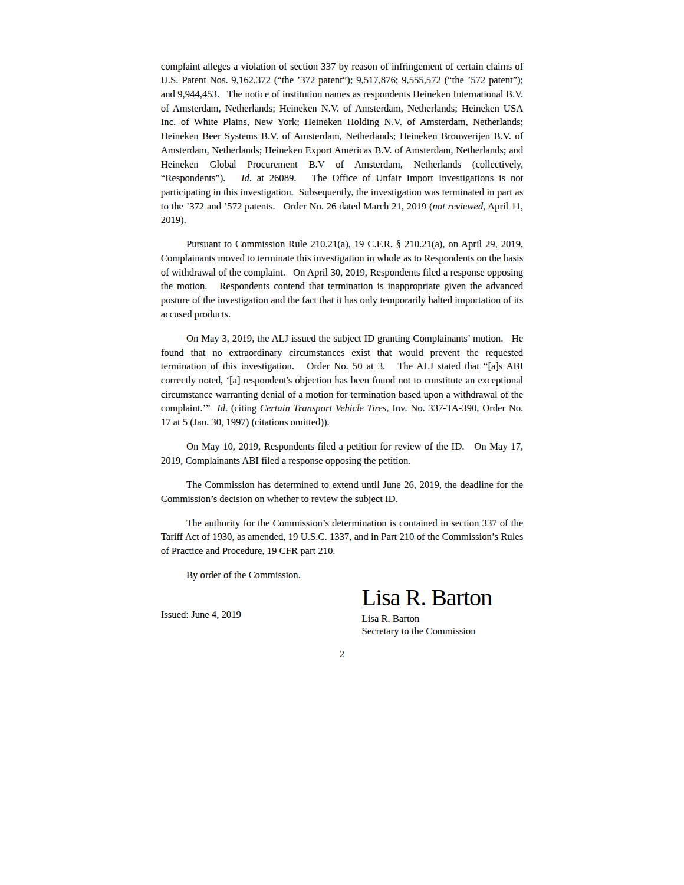complaint alleges a violation of section 337 by reason of infringement of certain claims of U.S. Patent Nos. 9,162,372 (“the ’372 patent”); 9,517,876; 9,555,572 (“the ’572 patent”); and 9,944,453. The notice of institution names as respondents Heineken International B.V. of Amsterdam, Netherlands; Heineken N.V. of Amsterdam, Netherlands; Heineken USA Inc. of White Plains, New York; Heineken Holding N.V. of Amsterdam, Netherlands; Heineken Beer Systems B.V. of Amsterdam, Netherlands; Heineken Brouwerijen B.V. of Amsterdam, Netherlands; Heineken Export Americas B.V. of Amsterdam, Netherlands; and Heineken Global Procurement B.V of Amsterdam, Netherlands (collectively, “Respondents”). Id. at 26089. The Office of Unfair Import Investigations is not participating in this investigation. Subsequently, the investigation was terminated in part as to the ’372 and ’572 patents. Order No. 26 dated March 21, 2019 (not reviewed, April 11, 2019).
Pursuant to Commission Rule 210.21(a), 19 C.F.R. § 210.21(a), on April 29, 2019, Complainants moved to terminate this investigation in whole as to Respondents on the basis of withdrawal of the complaint. On April 30, 2019, Respondents filed a response opposing the motion. Respondents contend that termination is inappropriate given the advanced posture of the investigation and the fact that it has only temporarily halted importation of its accused products.
On May 3, 2019, the ALJ issued the subject ID granting Complainants’ motion. He found that no extraordinary circumstances exist that would prevent the requested termination of this investigation. Order No. 50 at 3. The ALJ stated that “[a]s ABI correctly noted, ‘[a] respondent's objection has been found not to constitute an exceptional circumstance warranting denial of a motion for termination based upon a withdrawal of the complaint.’” Id. (citing Certain Transport Vehicle Tires, Inv. No. 337-TA-390, Order No. 17 at 5 (Jan. 30, 1997) (citations omitted)).
On May 10, 2019, Respondents filed a petition for review of the ID. On May 17, 2019, Complainants ABI filed a response opposing the petition.
The Commission has determined to extend until June 26, 2019, the deadline for the Commission’s decision on whether to review the subject ID.
The authority for the Commission’s determination is contained in section 337 of the Tariff Act of 1930, as amended, 19 U.S.C. 1337, and in Part 210 of the Commission’s Rules of Practice and Procedure, 19 CFR part 210.
By order of the Commission.
Lisa R. Barton
Lisa R. Barton
Secretary to the Commission
Issued: June 4, 2019
2